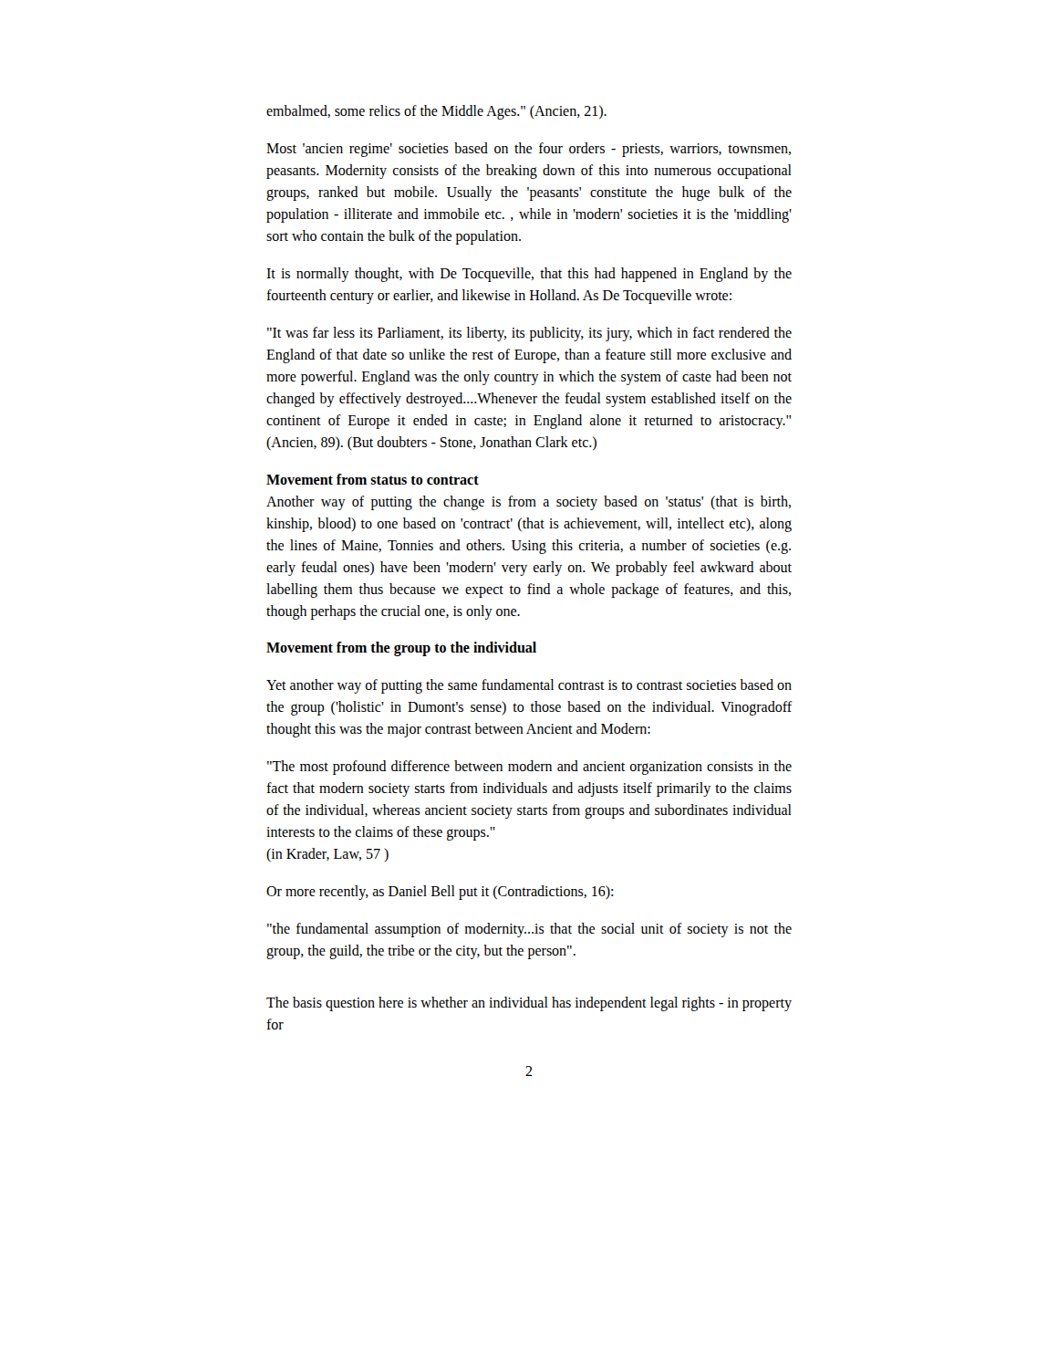embalmed, some relics of the Middle Ages." (Ancien, 21).
Most 'ancien regime' societies based on the four orders - priests, warriors, townsmen, peasants. Modernity consists of the breaking down of this into numerous occupational groups, ranked but mobile. Usually the 'peasants' constitute the huge bulk of the population - illiterate and immobile etc. , while in 'modern' societies it is the 'middling' sort who contain the bulk of the population.
It is normally thought, with De Tocqueville, that this had happened in England by the fourteenth century or earlier, and likewise in Holland. As De Tocqueville wrote:
"It was far less its Parliament, its liberty, its publicity, its jury, which in fact rendered the England of that date so unlike the rest of Europe, than a feature still more exclusive and more powerful. England was the only country in which the system of caste had been not changed by effectively destroyed....Whenever the feudal system established itself on the continent of Europe it ended in caste; in England alone it returned to aristocracy." (Ancien, 89). (But doubters - Stone, Jonathan Clark etc.)
Movement from status to contract
Another way of putting the change is from a society based on 'status' (that is birth, kinship, blood) to one based on 'contract' (that is achievement, will, intellect etc), along the lines of Maine, Tonnies and others. Using this criteria, a number of societies (e.g. early feudal ones) have been 'modern' very early on. We probably feel awkward about labelling them thus because we expect to find a whole package of features, and this, though perhaps the crucial one, is only one.
Movement from the group to the individual
Yet another way of putting the same fundamental contrast is to contrast societies based on the group ('holistic' in Dumont's sense) to those based on the individual. Vinogradoff thought this was the major contrast between Ancient and Modern:
"The most profound difference between modern and ancient organization consists in the fact that modern society starts from individuals and adjusts itself primarily to the claims of the individual, whereas ancient society starts from groups and subordinates individual interests to the claims of these groups."
(in Krader, Law, 57 )
Or more recently, as Daniel Bell put it (Contradictions, 16):
"the fundamental assumption of modernity...is that the social unit of society is not the group, the guild, the tribe or the city, but the person".
The basis question here is whether an individual has independent legal rights - in property for
2